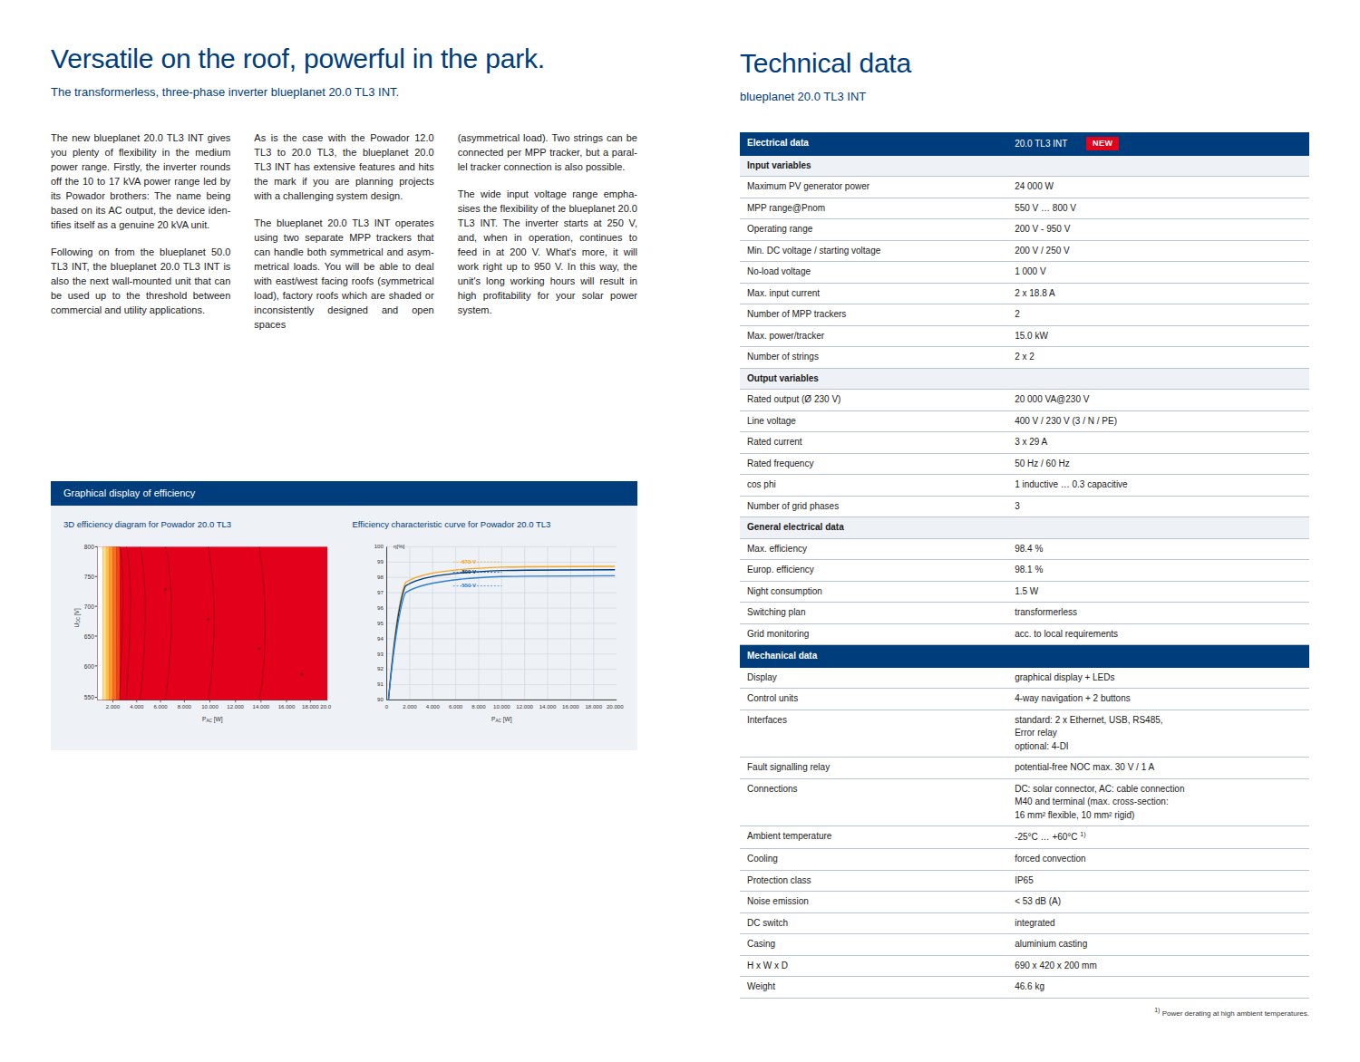Versatile on the roof, powerful in the park.
The transformerless, three-phase inverter blueplanet 20.0 TL3 INT.
The new blueplanet 20.0 TL3 INT gives you plenty of flexibility in the medium power range. Firstly, the inverter rounds off the 10 to 17 kVA power range led by its Powador brothers: The name being based on its AC output, the device identifies itself as a genuine 20 kVA unit.
Following on from the blueplanet 50.0 TL3 INT, the blueplanet 20.0 TL3 INT is also the next wall-mounted unit that can be used up to the threshold between commercial and utility applications.
As is the case with the Powador 12.0 TL3 to 20.0 TL3, the blueplanet 20.0 TL3 INT has extensive features and hits the mark if you are planning projects with a challenging system design.
The blueplanet 20.0 TL3 INT operates using two separate MPP trackers that can handle both symmetrical and asymmetrical loads. You will be able to deal with east/west facing roofs (symmetrical load), factory roofs which are shaded or inconsistently designed and open spaces
(asymmetrical load). Two strings can be connected per MPP tracker, but a parallel tracker connection is also possible.
The wide input voltage range emphasises the flexibility of the blueplanet 20.0 TL3 INT. The inverter starts at 250 V, and, when in operation, continues to feed in at 200 V. What's more, it will work right up to 950 V. In this way, the unit's long working hours will result in high profitability for your solar power system.
Graphical display of efficiency
3D efficiency diagram for Powador 20.0 TL3
800 750 700 650 600 550 UDC [V] 2.000 4.000 6.000 8.000 10.000 12.000 14.000 16.000 18.000 20.0 PAC [W]
Efficiency characteristic curve for Powador 20.0 TL3
100 99 98 97 96 95 94 93 92 91 90 η[%] 673 V 800 V 550 V 0 2.000 4.000 6.000 8.000 10.000 12.000 14.000 16.000 18.000 20.000 PAC [W]
Technical data
blueplanet 20.0 TL3 INT
| Electrical data | 20.0 TL3 INT NEW |
| Input variables |
| Maximum PV generator power | 24 000 W |
| MPP range@Pnom | 550 V … 800 V |
| Operating range | 200 V - 950 V |
| Min. DC voltage / starting voltage | 200 V / 250 V |
| No-load voltage | 1 000 V |
| Max. input current | 2 x 18.8 A |
| Number of MPP trackers | 2 |
| Max. power/tracker | 15.0 kW |
| Number of strings | 2 x 2 |
| Output variables |
| Rated output (Ø 230 V) | 20 000 VA@230 V |
| Line voltage | 400 V / 230 V (3 / N / PE) |
| Rated current | 3 x 29 A |
| Rated frequency | 50 Hz / 60 Hz |
| cos phi | 1 inductive … 0.3 capacitive |
| Number of grid phases | 3 |
| General electrical data |
| Max. efficiency | 98.4 % |
| Europ. efficiency | 98.1 % |
| Night consumption | 1.5 W |
| Switching plan | transformerless |
| Grid monitoring | acc. to local requirements |
| Mechanical data |
| Display | graphical display + LEDs |
| Control units | 4-way navigation + 2 buttons |
| Interfaces | standard: 2 x Ethernet, USB, RS485, Error relay optional: 4-DI |
| Fault signalling relay | potential-free NOC max. 30 V / 1 A |
| Connections | DC: solar connector, AC: cable connection M40 and terminal (max. cross-section: 16 mm² flexible, 10 mm² rigid) |
| Ambient temperature | -25°C … +60°C 1) |
| Cooling | forced convection |
| Protection class | IP65 |
| Noise emission | < 53 dB (A) |
| DC switch | integrated |
| Casing | aluminium casting |
| H x W x D | 690 x 420 x 200 mm |
| Weight | 46.6 kg |
1) Power derating at high ambient temperatures.